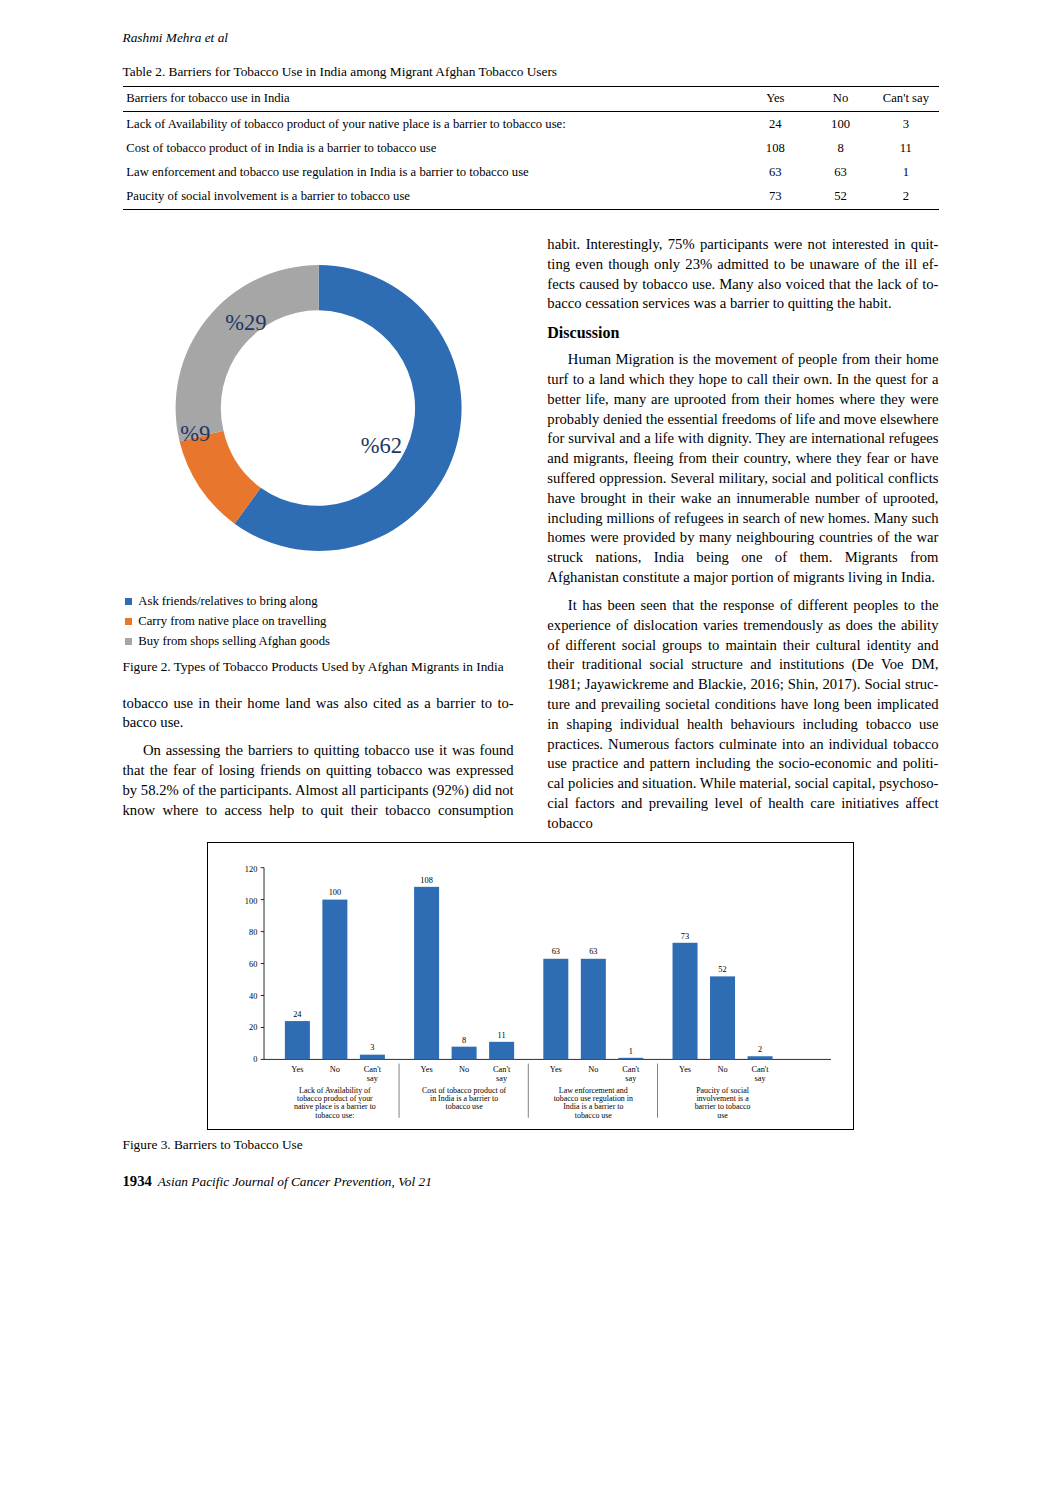Rashmi Mehra et al
Table 2. Barriers for Tobacco Use in India among Migrant Afghan Tobacco Users
| Barriers for tobacco use in India | Yes | No | Can't say |
| --- | --- | --- | --- |
| Lack of Availability of tobacco product of your native place is a barrier to tobacco use: | 24 | 100 | 3 |
| Cost of tobacco product of in India is a barrier to tobacco use | 108 | 8 | 11 |
| Law enforcement and tobacco use regulation in India is a barrier to tobacco use | 63 | 63 | 1 |
| Paucity of social involvement is a barrier to tobacco use | 73 | 52 | 2 |
%62 %9 %29
Ask friends/relatives to bring along
Carry from native place on travelling
Buy from shops selling Afghan goods
Figure 2. Types of Tobacco Products Used by Afghan Migrants in India
tobacco use in their home land was also cited as a barrier to tobacco use.
On assessing the barriers to quitting tobacco use it was found that the fear of losing friends on quitting tobacco was expressed by 58.2% of the participants. Almost all participants (92%) did not know where to access help to quit their tobacco consumption habit. Interestingly, 75% participants were not interested in quitting even though only 23% admitted to be unaware of the ill effects caused by tobacco use. Many also voiced that the lack of tobacco cessation services was a barrier to quitting the habit.
Discussion
Human Migration is the movement of people from their home turf to a land which they hope to call their own. In the quest for a better life, many are uprooted from their homes where they were probably denied the essential freedoms of life and move elsewhere for survival and a life with dignity. They are international refugees and migrants, fleeing from their country, where they fear or have suffered oppression. Several military, social and political conflicts have brought in their wake an innumerable number of uprooted, including millions of refugees in search of new homes. Many such homes were provided by many neighbouring countries of the war struck nations, India being one of them. Migrants from Afghanistan constitute a major portion of migrants living in India.
It has been seen that the response of different peoples to the experience of dislocation varies tremendously as does the ability of different social groups to maintain their cultural identity and their traditional social structure and institutions (De Voe DM, 1981; Jayawickreme and Blackie, 2016; Shin, 2017). Social structure and prevailing societal conditions have long been implicated in shaping individual health behaviours including tobacco use practices. Numerous factors culminate into an individual tobacco use practice and pattern including the socio-economic and political policies and situation. While material, social capital, psychosocial factors and prevailing level of health care initiatives affect tobacco
0 20 40 60 80 100 120 24 100 3 108 8 11 63 63 1 73 52 2 Yes No Can't say Yes No Can't say Yes No Can't say Yes No Can't say Lack of Availability of tobacco product of your native place is a barrier to tobacco use: Cost of tobacco product of in India is a barrier to tobacco use Law enforcement and tobacco use regulation in India is a barrier to tobacco use Paucity of social involvement is a barrier to tobacco use
Figure 3. Barriers to Tobacco Use
1934 Asian Pacific Journal of Cancer Prevention, Vol 21